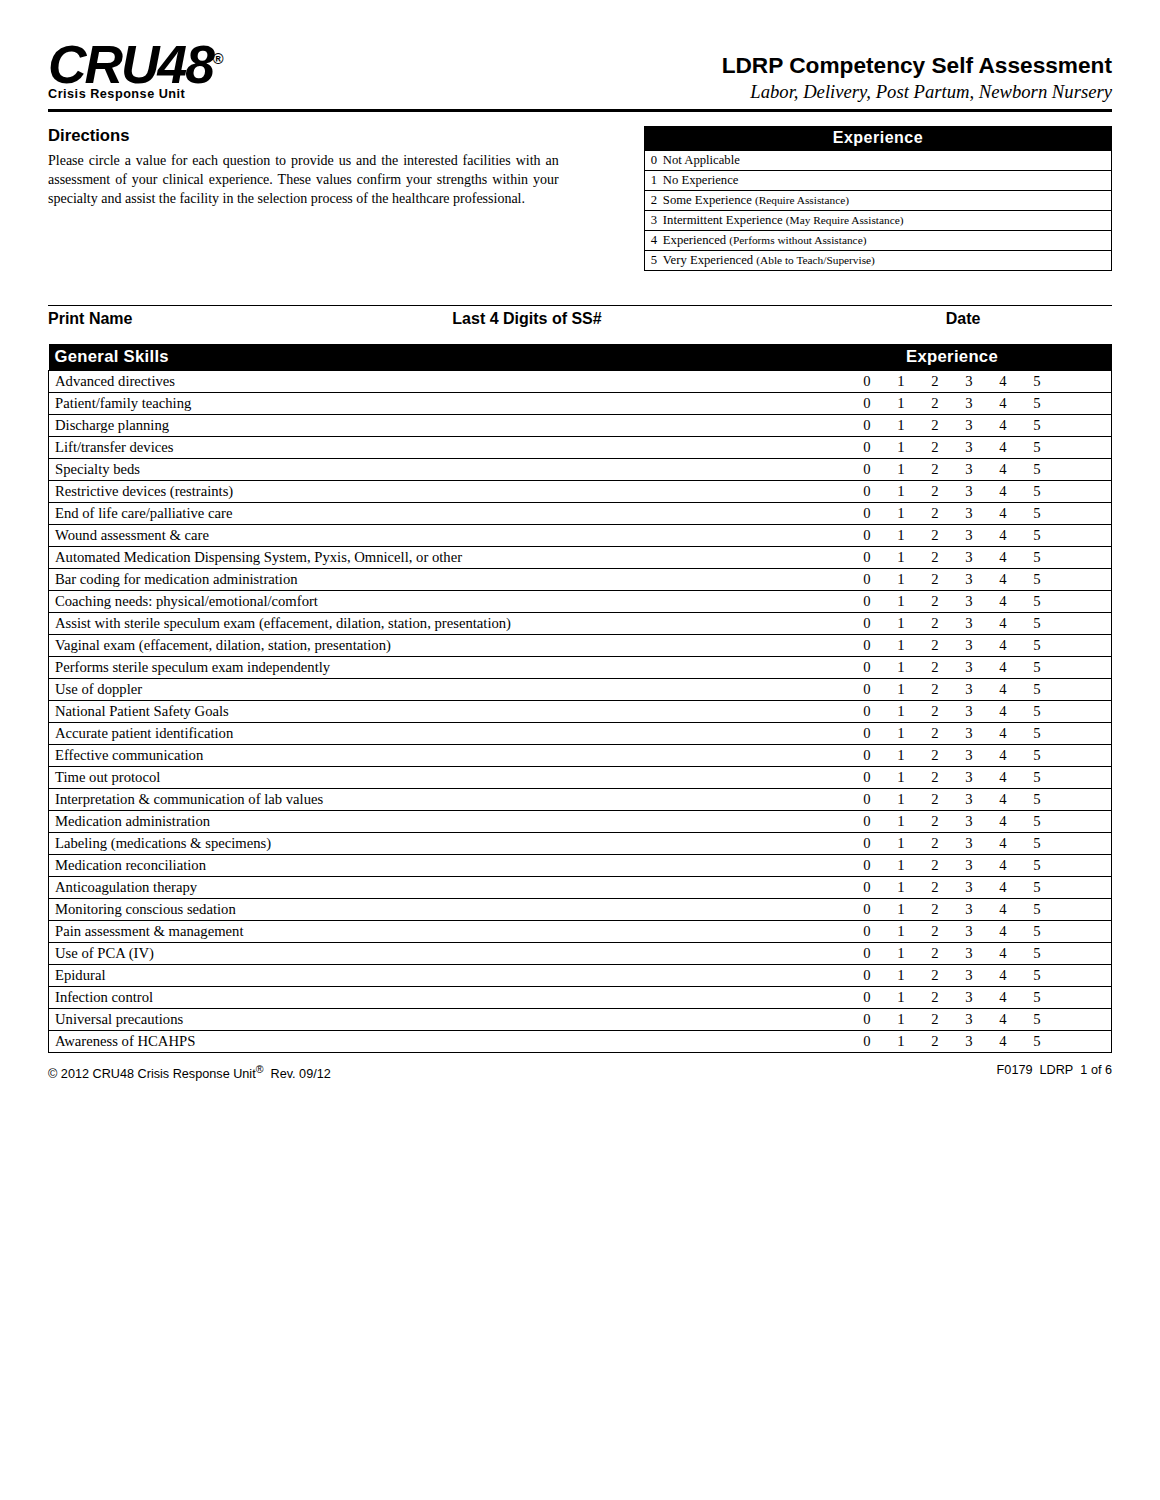CRU48®
Crisis Response Unit
LDRP Competency Self Assessment
Labor, Delivery, Post Partum, Newborn Nursery
Directions
Please circle a value for each question to provide us and the interested facilities with an assessment of your clinical experience. These values confirm your strengths within your specialty and assist the facility in the selection process of the healthcare professional.
| Experience |
| --- |
| 0 Not Applicable |
| 1 No Experience |
| 2 Some Experience (Require Assistance) |
| 3 Intermittent Experience (May Require Assistance) |
| 4 Experienced (Performs without Assistance) |
| 5 Very Experienced (Able to Teach/Supervise) |
Print Name
Last 4 Digits of SS#
Date
| General Skills | Experience |
| --- | --- |
| Advanced directives | 0 1 2 3 4 5 |
| Patient/family teaching | 0 1 2 3 4 5 |
| Discharge planning | 0 1 2 3 4 5 |
| Lift/transfer devices | 0 1 2 3 4 5 |
| Specialty beds | 0 1 2 3 4 5 |
| Restrictive devices (restraints) | 0 1 2 3 4 5 |
| End of life care/palliative care | 0 1 2 3 4 5 |
| Wound assessment & care | 0 1 2 3 4 5 |
| Automated Medication Dispensing System, Pyxis, Omnicell, or other | 0 1 2 3 4 5 |
| Bar coding for medication administration | 0 1 2 3 4 5 |
| Coaching needs: physical/emotional/comfort | 0 1 2 3 4 5 |
| Assist with sterile speculum exam (effacement, dilation, station, presentation) | 0 1 2 3 4 5 |
| Vaginal exam (effacement, dilation, station, presentation) | 0 1 2 3 4 5 |
| Performs sterile speculum exam independently | 0 1 2 3 4 5 |
| Use of doppler | 0 1 2 3 4 5 |
| National Patient Safety Goals | 0 1 2 3 4 5 |
| Accurate patient identification | 0 1 2 3 4 5 |
| Effective communication | 0 1 2 3 4 5 |
| Time out protocol | 0 1 2 3 4 5 |
| Interpretation & communication of lab values | 0 1 2 3 4 5 |
| Medication administration | 0 1 2 3 4 5 |
| Labeling (medications & specimens) | 0 1 2 3 4 5 |
| Medication reconciliation | 0 1 2 3 4 5 |
| Anticoagulation therapy | 0 1 2 3 4 5 |
| Monitoring conscious sedation | 0 1 2 3 4 5 |
| Pain assessment & management | 0 1 2 3 4 5 |
| Use of PCA (IV) | 0 1 2 3 4 5 |
| Epidural | 0 1 2 3 4 5 |
| Infection control | 0 1 2 3 4 5 |
| Universal precautions | 0 1 2 3 4 5 |
| Awareness of HCAHPS | 0 1 2 3 4 5 |
© 2012 CRU48 Crisis Response Unit® Rev. 09/12
F0179 LDRP 1 of 6